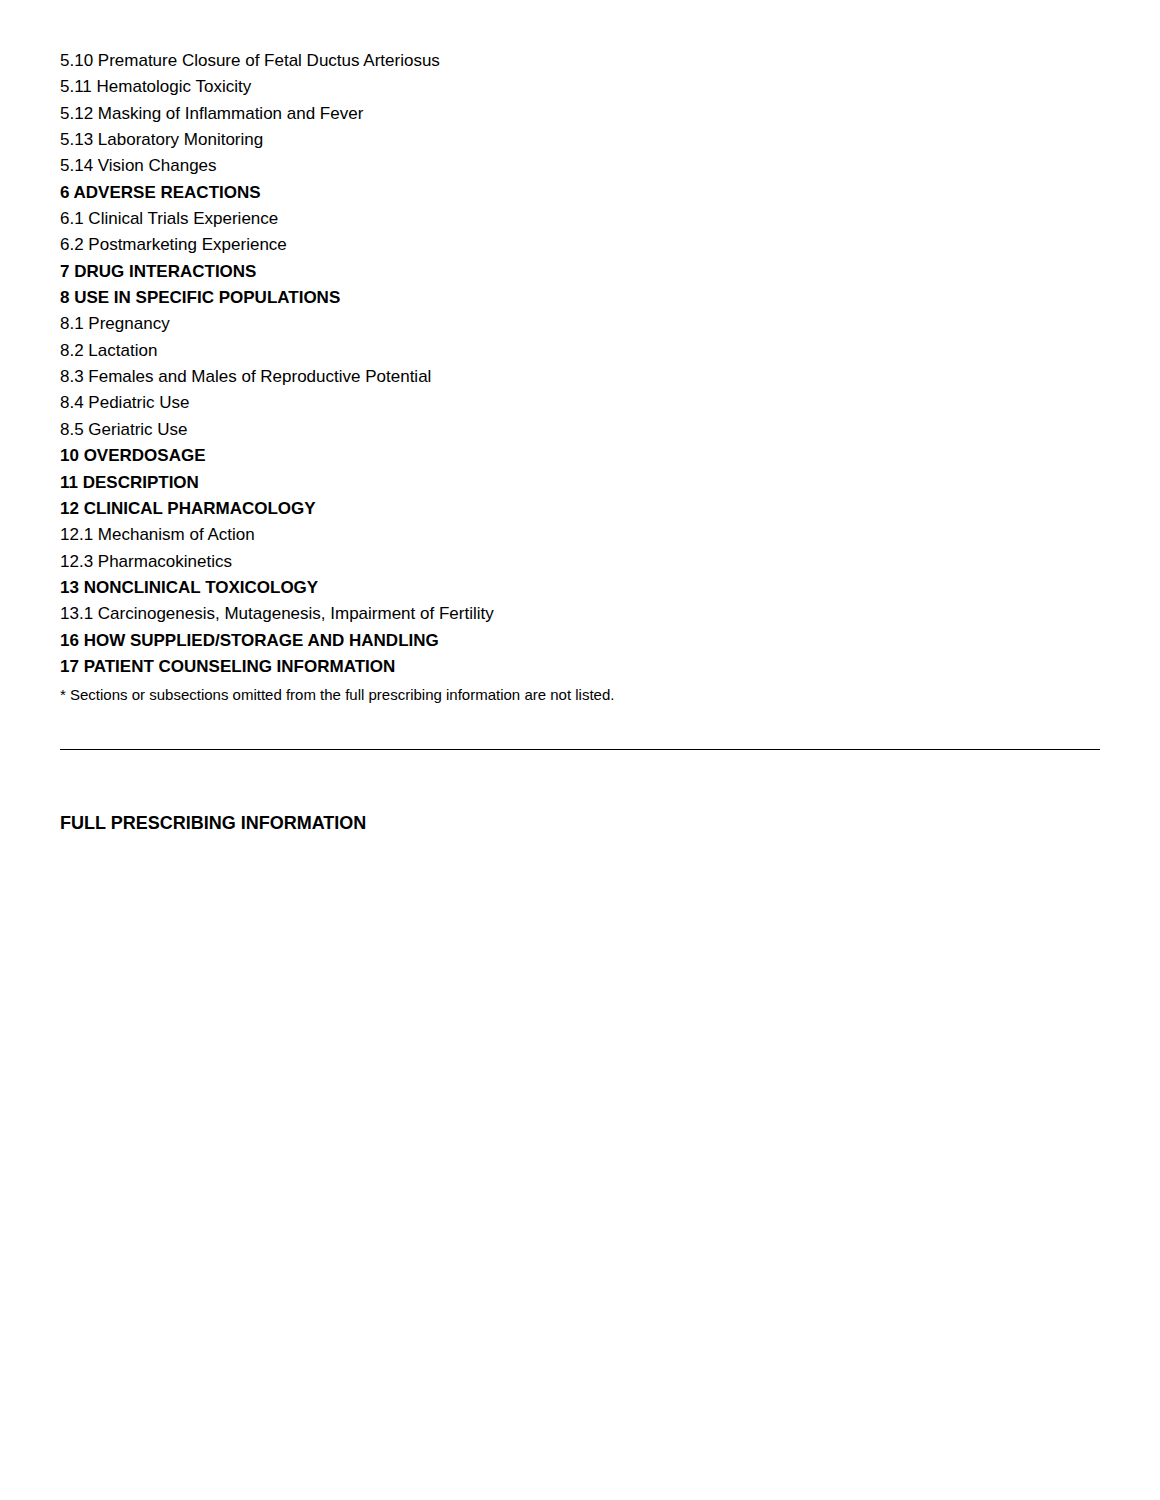5.10 Premature Closure of Fetal Ductus Arteriosus
5.11 Hematologic Toxicity
5.12 Masking of Inflammation and Fever
5.13 Laboratory Monitoring
5.14 Vision Changes
6 ADVERSE REACTIONS
6.1 Clinical Trials Experience
6.2 Postmarketing Experience
7 DRUG INTERACTIONS
8 USE IN SPECIFIC POPULATIONS
8.1 Pregnancy
8.2 Lactation
8.3 Females and Males of Reproductive Potential
8.4 Pediatric Use
8.5 Geriatric Use
10 OVERDOSAGE
11 DESCRIPTION
12 CLINICAL PHARMACOLOGY
12.1 Mechanism of Action
12.3 Pharmacokinetics
13 NONCLINICAL TOXICOLOGY
13.1 Carcinogenesis, Mutagenesis, Impairment of Fertility
16 HOW SUPPLIED/STORAGE AND HANDLING
17 PATIENT COUNSELING INFORMATION
* Sections or subsections omitted from the full prescribing information are not listed.
FULL PRESCRIBING INFORMATION